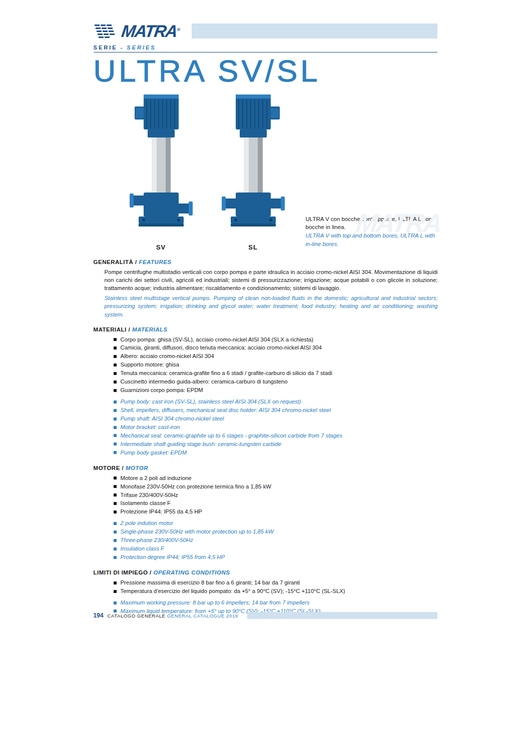MATRA®
SERIE - SERIES
ULTRA SV/SL
MATRA
SV
SL
ULTRA V con bocche contrapposte, ULTRA L con bocche in linea.
ULTRA V with top and bottom bores, ULTRA L with in-line bores.
GENERALITÀ / FEATURES
Pompe centrifughe multistadio verticali con corpo pompa e parte idraulica in acciaio cromo-nickel AISI 304. Movimentazione di liquidi non carichi dei settori civili, agricoli ed industriali; sistemi di pressurizzazione; irrigazione; acque potabili o con glicole in soluzione; trattamento acque; industria alimentare; riscaldamento e condizionamento; sistemi di lavaggio.
Stainless steel multistage vertical pumps. Pumping of clean non-loaded fluids in the domestic; agricultural and industrial sectors; pressurizing system; irrigation; drinking and glycol water; water treatment; food industry; heating and air conditioning; washing system.
MATERIALI / MATERIALS
Corpo pompa: ghisa (SV-SL), acciaio cromo-nickel AISI 304 (SLX a richiesta)
Camicia, giranti, diffusori, disco tenuta meccanica: acciaio cromo-nickel AISI 304
Albero: acciaio cromo-nickel AISI 304
Supporto motore: ghisa
Tenuta meccanica: ceramica-grafite fino a 6 stadi / grafite-carburo di silicio da 7 stadi
Cuscinetto intermedio guida-albero: ceramica-carburo di tungsteno
Guarnizioni corpo pompa: EPDM
Pump body: cast iron (SV-SL), stainless steel AISI 304 (SLX on request)
Shell, impellers, diffusers, mechanical seal disc holder: AISI 304 chromo-nickel steel
Pump shaft: AISI 304 chromo-nickel steel
Motor bracket: cast-iron
Mechanical seal: ceramic-graphite up to 6 stages - graphite-silicon carbide from 7 stages
Intermediate shaft guiding stage bush: ceramic-tungsten carbide
Pump body gasket: EPDM
MOTORE / MOTOR
Motore a 2 poli ad induzione
Monofase 230V-50Hz con protezione termica fino a 1,85 kW
Trifase 230/400V-50Hz
Isolamento classe F
Protezione IP44; IP55 da 4,5 HP
2 pole indution motor
Single-phase 230V-50Hz with motor protection up to 1,85 kW
Three-phase 230/400V-50Hz
Insulation class F
Protection degree IP44; IP55 from 4,5 HP
LIMITI DI IMPIEGO / OPERATING CONDITIONS
Pressione massima di esercizio 8 bar fino a 6 giranti; 14 bar da 7 giranti
Temperatura d'esercizio del liquido pompato: da +5° a 90°C (SV); -15°C +110°C (SL-SLX)
Maximum working pressure: 8 bar up to 6 impellers; 14 bar from 7 impellers
Maximum liquid temperature: from +5° up to 90°C (SV); -15°C +110°C (SL-SLX)
194 CATALOGO GENERALE GENERAL CATALOGUE 2019